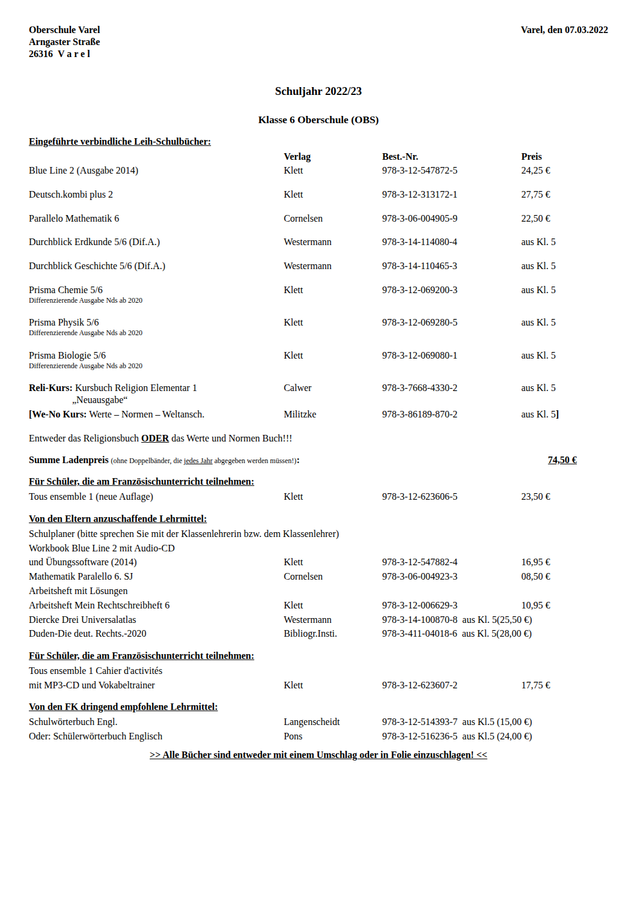Oberschule Varel
Arngaster Straße
26316 V a r e l
Varel, den 07.03.2022
Schuljahr 2022/23
Klasse 6 Oberschule (OBS)
Eingeführte verbindliche Leih-Schulbücher:
| | Verlag | Best.-Nr. | Preis |
| Blue Line 2 (Ausgabe 2014) | Klett | 978-3-12-547872-5 | 24,25 € |
| Deutsch.kombi plus 2 | Klett | 978-3-12-313172-1 | 27,75 € |
| Parallelo Mathematik 6 | Cornelsen | 978-3-06-004905-9 | 22,50 € |
| Durchblick Erdkunde 5/6 (Dif.A.) | Westermann | 978-3-14-114080-4 | aus Kl. 5 |
| Durchblick Geschichte 5/6 (Dif.A.) | Westermann | 978-3-14-110465-3 | aus Kl. 5 |
| Prisma Chemie 5/6 Differenzierende Ausgabe Nds ab 2020 | Klett | 978-3-12-069200-3 | aus Kl. 5 |
| Prisma Physik 5/6 Differenzierende Ausgabe Nds ab 2020 | Klett | 978-3-12-069280-5 | aus Kl. 5 |
| Prisma Biologie 5/6 Differenzierende Ausgabe Nds ab 2020 | Klett | 978-3-12-069080-1 | aus Kl. 5 |
| Reli-Kurs: Kursbuch Religion Elementar 1 „Neuausgabe“ | Calwer | 978-3-7668-4330-2 | aus Kl. 5 |
| [We-No Kurs: Werte – Normen – Weltansch. | Militzke | 978-3-86189-870-2 | aus Kl. 5 ] |
Entweder das Religionsbuch ODER das Werte und Normen Buch!!!
| Summe Ladenpreis (ohne Doppelbänder, die jedes Jahr abgegeben werden müssen!) : | 74,50 € |
Für Schüler, die am Französischunterricht teilnehmen:
| Tous ensemble 1 (neue Auflage) | Klett | 978-3-12-623606-5 | 23,50 € |
Von den Eltern anzuschaffende Lehrmittel:
| Schulplaner (bitte sprechen Sie mit der Klassenlehrerin bzw. dem Klassenlehrer) |
| Workbook Blue Line 2 mit Audio-CD |
| und Übungssoftware (2014) | Klett | 978-3-12-547882-4 | 16,95 € |
| Mathematik Paralello 6. SJ | Cornelsen | 978-3-06-004923-3 | 08,50 € |
| Arbeitsheft mit Lösungen |
| Arbeitsheft Mein Rechtschreibheft 6 | Klett | 978-3-12-006629-3 | 10,95 € |
| Diercke Drei Universalatlas | Westermann | 978-3-14-100870-8 aus Kl. 5(25,50 €) |
| Duden-Die deut. Rechts.-2020 | Bibliogr.Insti. | 978-3-411-04018-6 aus Kl. 5(28,00 €) |
Für Schüler, die am Französischunterricht teilnehmen:
| Tous ensemble 1 Cahier d'activités |
| mit MP3-CD und Vokabeltrainer | Klett | 978-3-12-623607-2 | 17,75 € |
Von den FK dringend empfohlene Lehrmittel:
| Schulwörterbuch Engl. | Langenscheidt | 978-3-12-514393-7 aus Kl.5 (15,00 €) |
| Oder: Schülerwörterbuch Englisch | Pons | 978-3-12-516236-5 aus Kl.5 (24,00 €) |
>> Alle Bücher sind entweder mit einem Umschlag oder in Folie einzuschlagen! <<